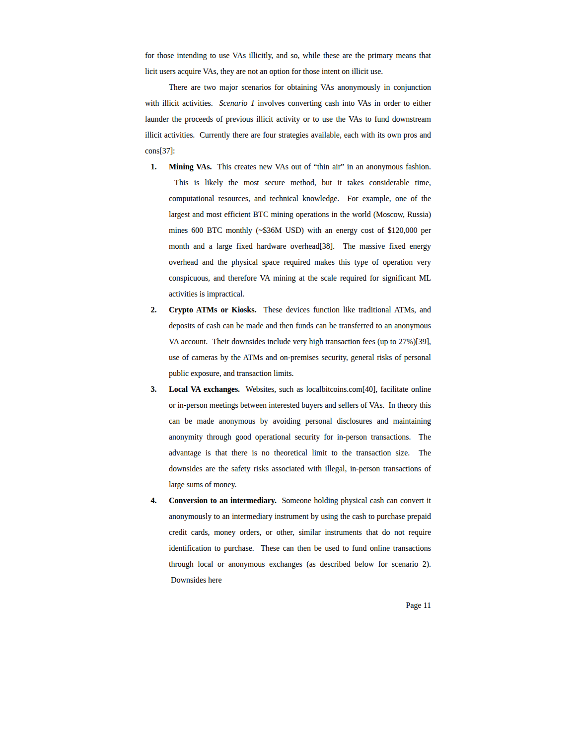for those intending to use VAs illicitly, and so, while these are the primary means that licit users acquire VAs, they are not an option for those intent on illicit use.
There are two major scenarios for obtaining VAs anonymously in conjunction with illicit activities. Scenario 1 involves converting cash into VAs in order to either launder the proceeds of previous illicit activity or to use the VAs to fund downstream illicit activities. Currently there are four strategies available, each with its own pros and cons[37]:
Mining VAs. This creates new VAs out of “thin air” in an anonymous fashion. This is likely the most secure method, but it takes considerable time, computational resources, and technical knowledge. For example, one of the largest and most efficient BTC mining operations in the world (Moscow, Russia) mines 600 BTC monthly (~$36M USD) with an energy cost of $120,000 per month and a large fixed hardware overhead[38]. The massive fixed energy overhead and the physical space required makes this type of operation very conspicuous, and therefore VA mining at the scale required for significant ML activities is impractical.
Crypto ATMs or Kiosks. These devices function like traditional ATMs, and deposits of cash can be made and then funds can be transferred to an anonymous VA account. Their downsides include very high transaction fees (up to 27%)[39], use of cameras by the ATMs and on-premises security, general risks of personal public exposure, and transaction limits.
Local VA exchanges. Websites, such as localbitcoins.com[40], facilitate online or in-person meetings between interested buyers and sellers of VAs. In theory this can be made anonymous by avoiding personal disclosures and maintaining anonymity through good operational security for in-person transactions. The advantage is that there is no theoretical limit to the transaction size. The downsides are the safety risks associated with illegal, in-person transactions of large sums of money.
Conversion to an intermediary. Someone holding physical cash can convert it anonymously to an intermediary instrument by using the cash to purchase prepaid credit cards, money orders, or other, similar instruments that do not require identification to purchase. These can then be used to fund online transactions through local or anonymous exchanges (as described below for scenario 2). Downsides here
Page 11